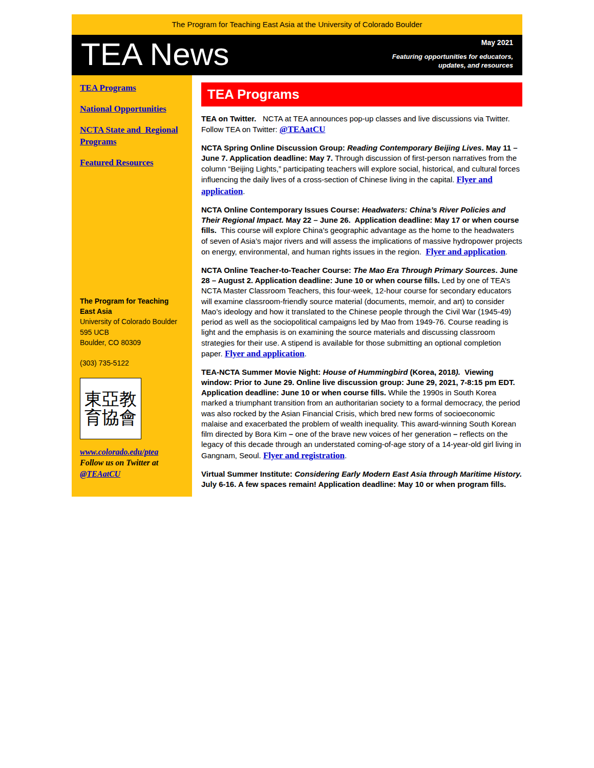The Program for Teaching East Asia at the University of Colorado Boulder
TEA News
May 2021
Featuring opportunities for educators,
updates, and resources
TEA Programs National Opportunities NCTA State and Regional Programs Featured Resources
The Program for Teaching East Asia
University of Colorado Boulder
595 UCB
Boulder, CO 80309
(303) 735-5122
東亞教
育協會
www.colorado.edu/ptea
Follow us on Twitter at @TEAatCU
TEA Programs
TEA on Twitter. NCTA at TEA announces pop-up classes and live discussions via Twitter. Follow TEA on Twitter: @TEAatCU
NCTA Spring Online Discussion Group: Reading Contemporary Beijing Lives. May 11 – June 7. Application deadline: May 7. Through discussion of first-person narratives from the column “Beijing Lights,” participating teachers will explore social, historical, and cultural forces influencing the daily lives of a cross-section of Chinese living in the capital. Flyer and application.
NCTA Online Contemporary Issues Course: Headwaters: China’s River Policies and Their Regional Impact. May 22 – June 26. Application deadline: May 17 or when course fills. This course will explore China’s geographic advantage as the home to the headwaters of seven of Asia’s major rivers and will assess the implications of massive hydropower projects on energy, environmental, and human rights issues in the region. Flyer and application.
NCTA Online Teacher-to-Teacher Course: The Mao Era Through Primary Sources. June 28 – August 2. Application deadline: June 10 or when course fills. Led by one of TEA’s NCTA Master Classroom Teachers, this four-week, 12-hour course for secondary educators will examine classroom-friendly source material (documents, memoir, and art) to consider Mao’s ideology and how it translated to the Chinese people through the Civil War (1945-49) period as well as the sociopolitical campaigns led by Mao from 1949-76. Course reading is light and the emphasis is on examining the source materials and discussing classroom strategies for their use. A stipend is available for those submitting an optional completion paper. Flyer and application.
TEA-NCTA Summer Movie Night: House of Hummingbird (Korea, 2018). Viewing window: Prior to June 29. Online live discussion group: June 29, 2021, 7-8:15 pm EDT. Application deadline: June 10 or when course fills. While the 1990s in South Korea marked a triumphant transition from an authoritarian society to a formal democracy, the period was also rocked by the Asian Financial Crisis, which bred new forms of socioeconomic malaise and exacerbated the problem of wealth inequality. This award-winning South Korean film directed by Bora Kim – one of the brave new voices of her generation – reflects on the legacy of this decade through an understated coming-of-age story of a 14-year-old girl living in Gangnam, Seoul. Flyer and registration.
Virtual Summer Institute: Considering Early Modern East Asia through Maritime History. July 6-16. A few spaces remain! Application deadline: May 10 or when program fills.